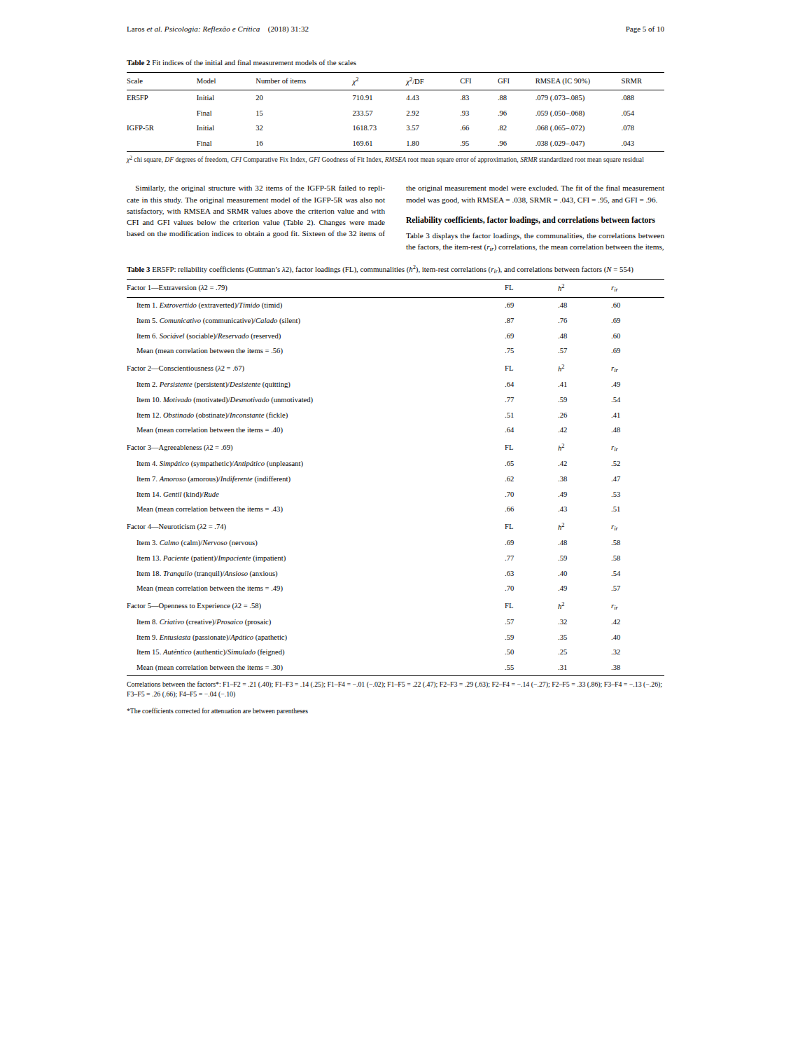Laros et al. Psicologia: Reflexão e Crítica (2018) 31:32
Page 5 of 10
Table 2 Fit indices of the initial and final measurement models of the scales
| Scale | Model | Number of items | χ 2 | χ 2 /DF | CFI | GFI | RMSEA (IC 90%) | SRMR |
| --- | --- | --- | --- | --- | --- | --- | --- | --- |
| ER5FP | Initial | 20 | 710.91 | 4.43 | .83 | .88 | .079 (.073–.085) | .088 |
| | Final | 15 | 233.57 | 2.92 | .93 | .96 | .059 (.050–.068) | .054 |
| IGFP-5R | Initial | 32 | 1618.73 | 3.57 | .66 | .82 | .068 (.065–.072) | .078 |
| | Final | 16 | 169.61 | 1.80 | .95 | .96 | .038 (.029–.047) | .043 |
χ 2 chi square, DF degrees of freedom, CFI Comparative Fix Index, GFI Goodness of Fit Index, RMSEA root mean square error of approximation, SRMR standardized root mean square residual
Similarly, the original structure with 32 items of the IGFP-5R failed to replicate in this study. The original measurement model of the IGFP-5R was also not satisfactory, with RMSEA and SRMR values above the criterion value and with CFI and GFI values below the criterion value (Table 2). Changes were made based on the modification indices to obtain a good fit. Sixteen of the 32 items of the original measurement model were excluded. The fit of the final measurement model was good, with RMSEA = .038, SRMR = .043, CFI = .95, and GFI = .96.
Reliability coefficients, factor loadings, and correlations between factors
Table 3 displays the factor loadings, the communalities, the correlations between the factors, the item-rest (rir) correlations, the mean correlation between the items,
Table 3 ER5FP: reliability coefficients (Guttman’s λ 2), factor loadings (FL), communalities ( h 2 ), item-rest correlations ( r ir ), and correlations between factors ( N = 554)
| Factor 1—Extraversion ( λ 2 = .79) | FL | h 2 | r ir |
| --- | --- | --- | --- |
| Item 1. Extrovertido (extraverted)/ Tímido (timid) | .69 | .48 | .60 |
| Item 5. Comunicativo (communicative)/ Calado (silent) | .87 | .76 | .69 |
| Item 6. Sociável (sociable)/ Reservado (reserved) | .69 | .48 | .60 |
| Mean (mean correlation between the items = .56) | .75 | .57 | .69 |
| Factor 2—Conscientiousness ( λ 2 = .67) | FL | h 2 | r ir |
| Item 2. Persistente (persistent)/ Desistente (quitting) | .64 | .41 | .49 |
| Item 10. Motivado (motivated)/ Desmotivado (unmotivated) | .77 | .59 | .54 |
| Item 12. Obstinado (obstinate)/ Inconstante (fickle) | .51 | .26 | .41 |
| Mean (mean correlation between the items = .40) | .64 | .42 | .48 |
| Factor 3—Agreeableness ( λ 2 = .69) | FL | h 2 | r ir |
| Item 4. Simpático (sympathetic)/ Antipático (unpleasant) | .65 | .42 | .52 |
| Item 7. Amoroso (amorous)/ Indiferente (indifferent) | .62 | .38 | .47 |
| Item 14. Gentil (kind)/ Rude | .70 | .49 | .53 |
| Mean (mean correlation between the items = .43) | .66 | .43 | .51 |
| Factor 4—Neuroticism ( λ 2 = .74) | FL | h 2 | r ir |
| Item 3. Calmo (calm)/ Nervoso (nervous) | .69 | .48 | .58 |
| Item 13. Paciente (patient)/ Impaciente (impatient) | .77 | .59 | .58 |
| Item 18. Tranquilo (tranquil)/ Ansioso (anxious) | .63 | .40 | .54 |
| Mean (mean correlation between the items = .49) | .70 | .49 | .57 |
| Factor 5—Openness to Experience ( λ 2 = .58) | FL | h 2 | r ir |
| Item 8. Criativo (creative)/ Prosaico (prosaic) | .57 | .32 | .42 |
| Item 9. Entusiasta (passionate)/ Apático (apathetic) | .59 | .35 | .40 |
| Item 15. Autêntico (authentic)/ Simulado (feigned) | .50 | .25 | .32 |
| Mean (mean correlation between the items = .30) | .55 | .31 | .38 |
Correlations between the factors*: F1–F2 = .21 (.40); F1–F3 = .14 (.25); F1–F4 = −.01 (−.02); F1–F5 = .22 (.47); F2–F3 = .29 (.63); F2–F4 = −.14 (−.27); F2–F5 = .33 (.86); F3–F4 = −.13 (−.26); F3–F5 = .26 (.66); F4–F5 = −.04 (−.10)
*The coefficients corrected for attenuation are between parentheses